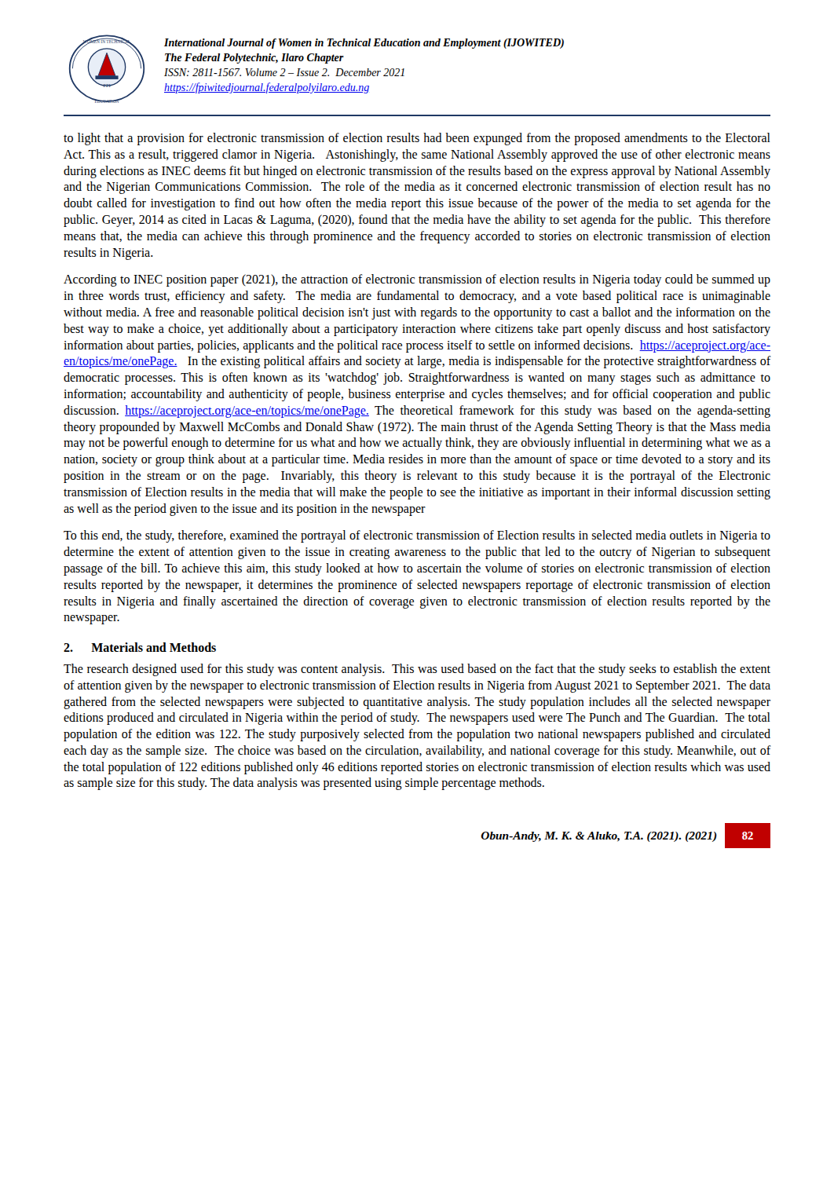WOMEN IN TECHNICAL EDUCATION FPI
International Journal of Women in Technical Education and Employment (IJOWITED)
The Federal Polytechnic, Ilaro Chapter
ISSN: 2811-1567. Volume 2 – Issue 2. December 2021
https://fpiwitedjournal.federalpolyilaro.edu.ng
to light that a provision for electronic transmission of election results had been expunged from the proposed amendments to the Electoral Act. This as a result, triggered clamor in Nigeria. Astonishingly, the same National Assembly approved the use of other electronic means during elections as INEC deems fit but hinged on electronic transmission of the results based on the express approval by National Assembly and the Nigerian Communications Commission. The role of the media as it concerned electronic transmission of election result has no doubt called for investigation to find out how often the media report this issue because of the power of the media to set agenda for the public. Geyer, 2014 as cited in Lacas & Laguma, (2020), found that the media have the ability to set agenda for the public. This therefore means that, the media can achieve this through prominence and the frequency accorded to stories on electronic transmission of election results in Nigeria.
According to INEC position paper (2021), the attraction of electronic transmission of election results in Nigeria today could be summed up in three words trust, efficiency and safety. The media are fundamental to democracy, and a vote based political race is unimaginable without media. A free and reasonable political decision isn't just with regards to the opportunity to cast a ballot and the information on the best way to make a choice, yet additionally about a participatory interaction where citizens take part openly discuss and host satisfactory information about parties, policies, applicants and the political race process itself to settle on informed decisions. https://aceproject.org/ace-en/topics/me/onePage. In the existing political affairs and society at large, media is indispensable for the protective straightforwardness of democratic processes. This is often known as its 'watchdog' job. Straightforwardness is wanted on many stages such as admittance to information; accountability and authenticity of people, business enterprise and cycles themselves; and for official cooperation and public discussion. https://aceproject.org/ace-en/topics/me/onePage. The theoretical framework for this study was based on the agenda-setting theory propounded by Maxwell McCombs and Donald Shaw (1972). The main thrust of the Agenda Setting Theory is that the Mass media may not be powerful enough to determine for us what and how we actually think, they are obviously influential in determining what we as a nation, society or group think about at a particular time. Media resides in more than the amount of space or time devoted to a story and its position in the stream or on the page. Invariably, this theory is relevant to this study because it is the portrayal of the Electronic transmission of Election results in the media that will make the people to see the initiative as important in their informal discussion setting as well as the period given to the issue and its position in the newspaper
To this end, the study, therefore, examined the portrayal of electronic transmission of Election results in selected media outlets in Nigeria to determine the extent of attention given to the issue in creating awareness to the public that led to the outcry of Nigerian to subsequent passage of the bill. To achieve this aim, this study looked at how to ascertain the volume of stories on electronic transmission of election results reported by the newspaper, it determines the prominence of selected newspapers reportage of electronic transmission of election results in Nigeria and finally ascertained the direction of coverage given to electronic transmission of election results reported by the newspaper.
2. Materials and Methods
The research designed used for this study was content analysis. This was used based on the fact that the study seeks to establish the extent of attention given by the newspaper to electronic transmission of Election results in Nigeria from August 2021 to September 2021. The data gathered from the selected newspapers were subjected to quantitative analysis. The study population includes all the selected newspaper editions produced and circulated in Nigeria within the period of study. The newspapers used were The Punch and The Guardian. The total population of the edition was 122. The study purposively selected from the population two national newspapers published and circulated each day as the sample size. The choice was based on the circulation, availability, and national coverage for this study. Meanwhile, out of the total population of 122 editions published only 46 editions reported stories on electronic transmission of election results which was used as sample size for this study. The data analysis was presented using simple percentage methods.
Obun-Andy, M. K. & Aluko, T.A. (2021). (2021)
82